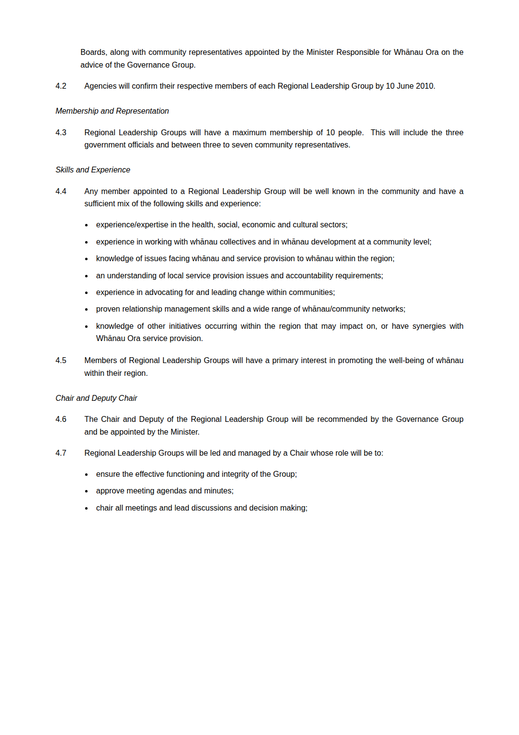Boards, along with community representatives appointed by the Minister Responsible for Whānau Ora on the advice of the Governance Group.
4.2
Agencies will confirm their respective members of each Regional Leadership Group by 10 June 2010.
Membership and Representation
4.3
Regional Leadership Groups will have a maximum membership of 10 people. This will include the three government officials and between three to seven community representatives.
Skills and Experience
4.4
Any member appointed to a Regional Leadership Group will be well known in the community and have a sufficient mix of the following skills and experience:
experience/expertise in the health, social, economic and cultural sectors;
experience in working with whānau collectives and in whānau development at a community level;
knowledge of issues facing whānau and service provision to whānau within the region;
an understanding of local service provision issues and accountability requirements;
experience in advocating for and leading change within communities;
proven relationship management skills and a wide range of whānau/community networks;
knowledge of other initiatives occurring within the region that may impact on, or have synergies with Whānau Ora service provision.
4.5
Members of Regional Leadership Groups will have a primary interest in promoting the well-being of whānau within their region.
Chair and Deputy Chair
4.6
The Chair and Deputy of the Regional Leadership Group will be recommended by the Governance Group and be appointed by the Minister.
4.7
Regional Leadership Groups will be led and managed by a Chair whose role will be to:
ensure the effective functioning and integrity of the Group;
approve meeting agendas and minutes;
chair all meetings and lead discussions and decision making;